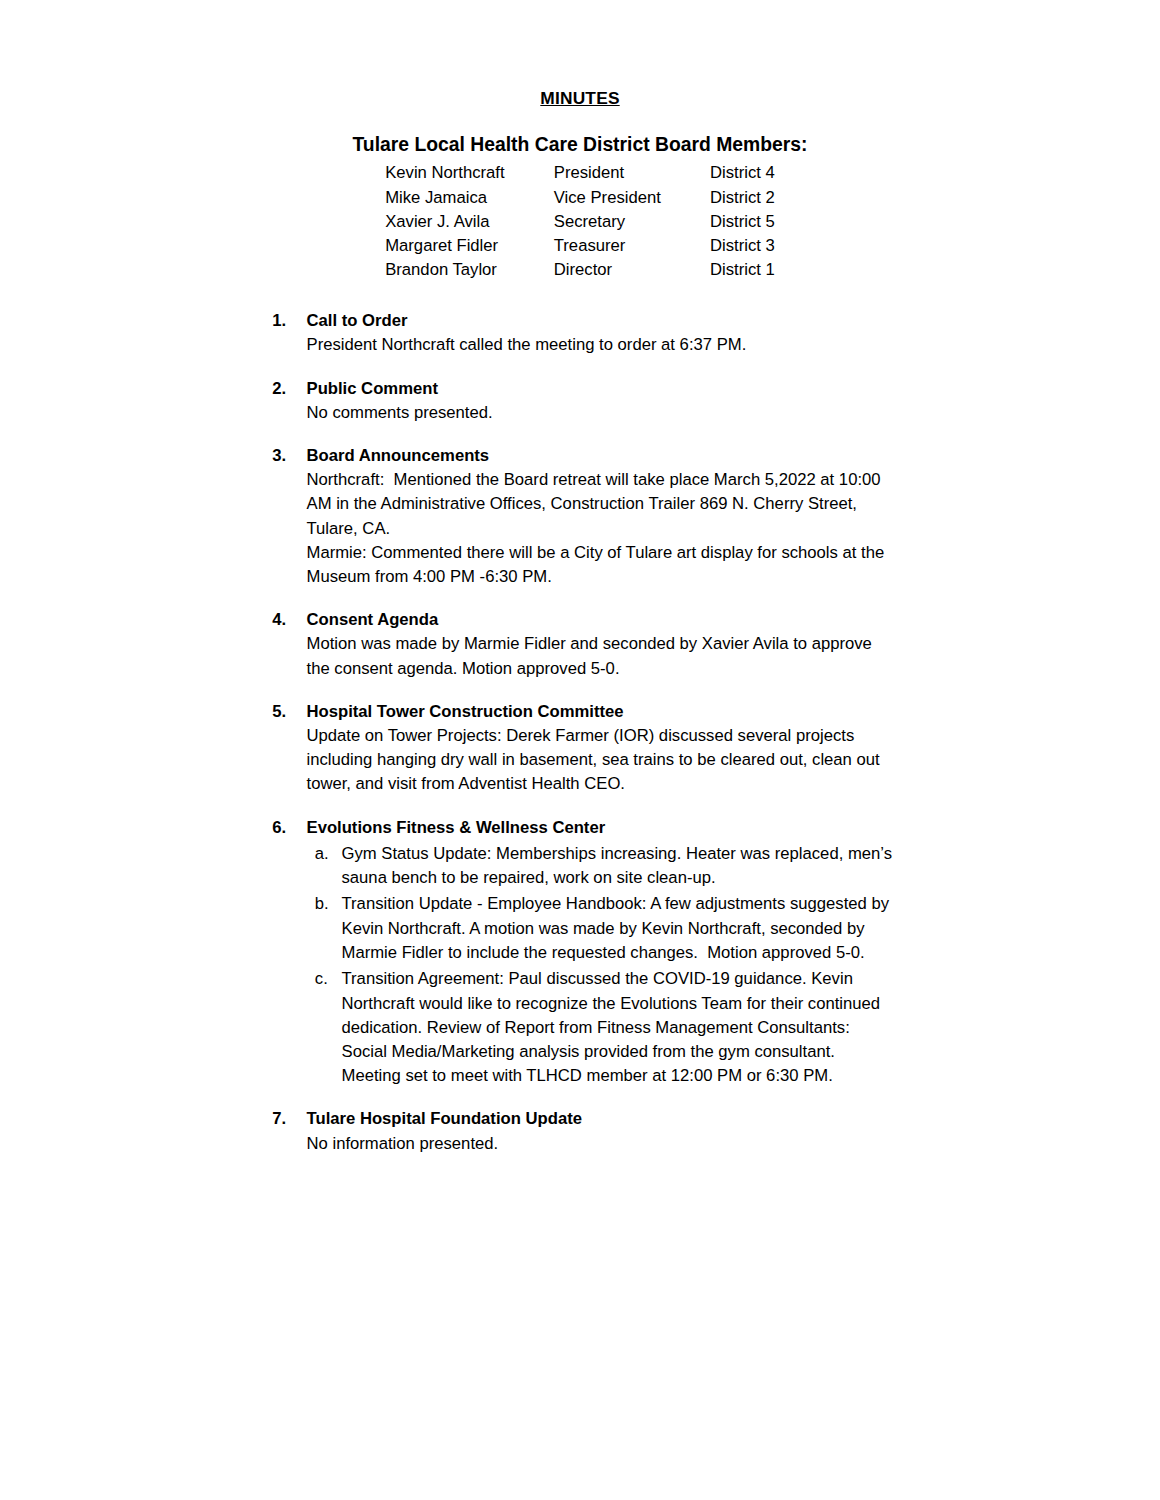MINUTES
Tulare Local Health Care District Board Members:
| Kevin Northcraft | President | District 4 |
| Mike Jamaica | Vice President | District 2 |
| Xavier J. Avila | Secretary | District 5 |
| Margaret Fidler | Treasurer | District 3 |
| Brandon Taylor | Director | District 1 |
Call to Order
President Northcraft called the meeting to order at 6:37 PM.
Public Comment
No comments presented.
Board Announcements
Northcraft: Mentioned the Board retreat will take place March 5,2022 at 10:00 AM in the Administrative Offices, Construction Trailer 869 N. Cherry Street, Tulare, CA.
Marmie: Commented there will be a City of Tulare art display for schools at the Museum from 4:00 PM -6:30 PM.
Consent Agenda
Motion was made by Marmie Fidler and seconded by Xavier Avila to approve the consent agenda. Motion approved 5-0.
Hospital Tower Construction Committee
Update on Tower Projects: Derek Farmer (IOR) discussed several projects including hanging dry wall in basement, sea trains to be cleared out, clean out tower, and visit from Adventist Health CEO.
Evolutions Fitness & Wellness Center
Gym Status Update: Memberships increasing. Heater was replaced, men’s sauna bench to be repaired, work on site clean-up.
Transition Update - Employee Handbook: A few adjustments suggested by Kevin Northcraft. A motion was made by Kevin Northcraft, seconded by Marmie Fidler to include the requested changes. Motion approved 5-0.
Transition Agreement: Paul discussed the COVID-19 guidance. Kevin Northcraft would like to recognize the Evolutions Team for their continued dedication. Review of Report from Fitness Management Consultants: Social Media/Marketing analysis provided from the gym consultant. Meeting set to meet with TLHCD member at 12:00 PM or 6:30 PM.
Tulare Hospital Foundation Update
No information presented.